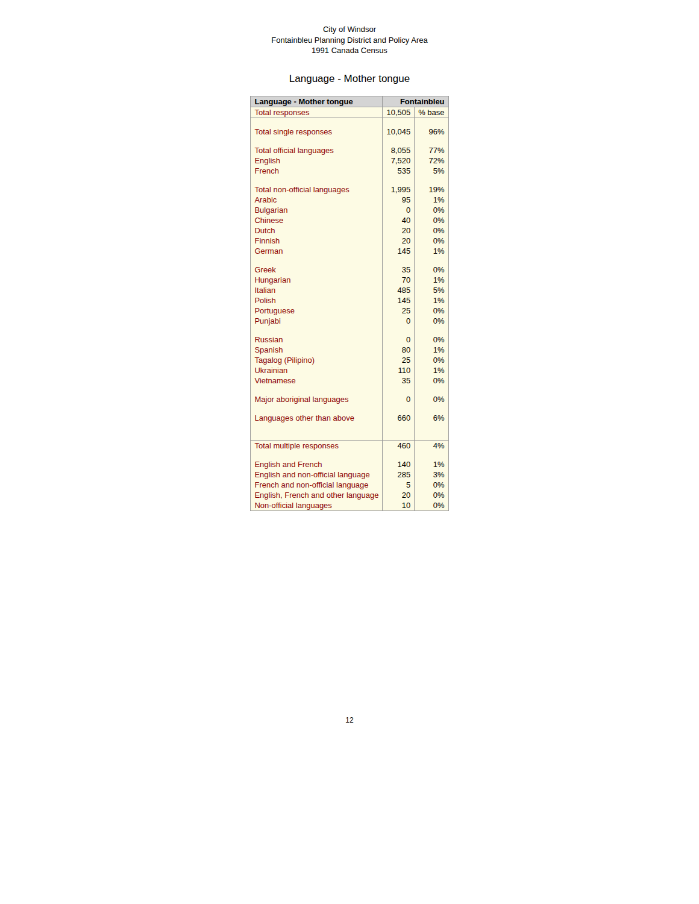City of Windsor
Fontainbleu Planning District and Policy Area
1991 Canada Census
Language - Mother tongue
| Language - Mother tongue | Fontainbleu |
| --- | --- |
| Total responses | 10,505 | % base |
| Total single responses | 10,045 | 96% |
| Total official languages | 8,055 | 77% |
| English | 7,520 | 72% |
| French | 535 | 5% |
| Total non-official languages | 1,995 | 19% |
| Arabic | 95 | 1% |
| Bulgarian | 0 | 0% |
| Chinese | 40 | 0% |
| Dutch | 20 | 0% |
| Finnish | 20 | 0% |
| German | 145 | 1% |
| Greek | 35 | 0% |
| Hungarian | 70 | 1% |
| Italian | 485 | 5% |
| Polish | 145 | 1% |
| Portuguese | 25 | 0% |
| Punjabi | 0 | 0% |
| Russian | 0 | 0% |
| Spanish | 80 | 1% |
| Tagalog (Pilipino) | 25 | 0% |
| Ukrainian | 110 | 1% |
| Vietnamese | 35 | 0% |
| Major aboriginal languages | 0 | 0% |
| Languages other than above | 660 | 6% |
| Total multiple responses | 460 | 4% |
| English and French | 140 | 1% |
| English and non-official language | 285 | 3% |
| French and non-official language | 5 | 0% |
| English, French and other language | 20 | 0% |
| Non-official languages | 10 | 0% |
12